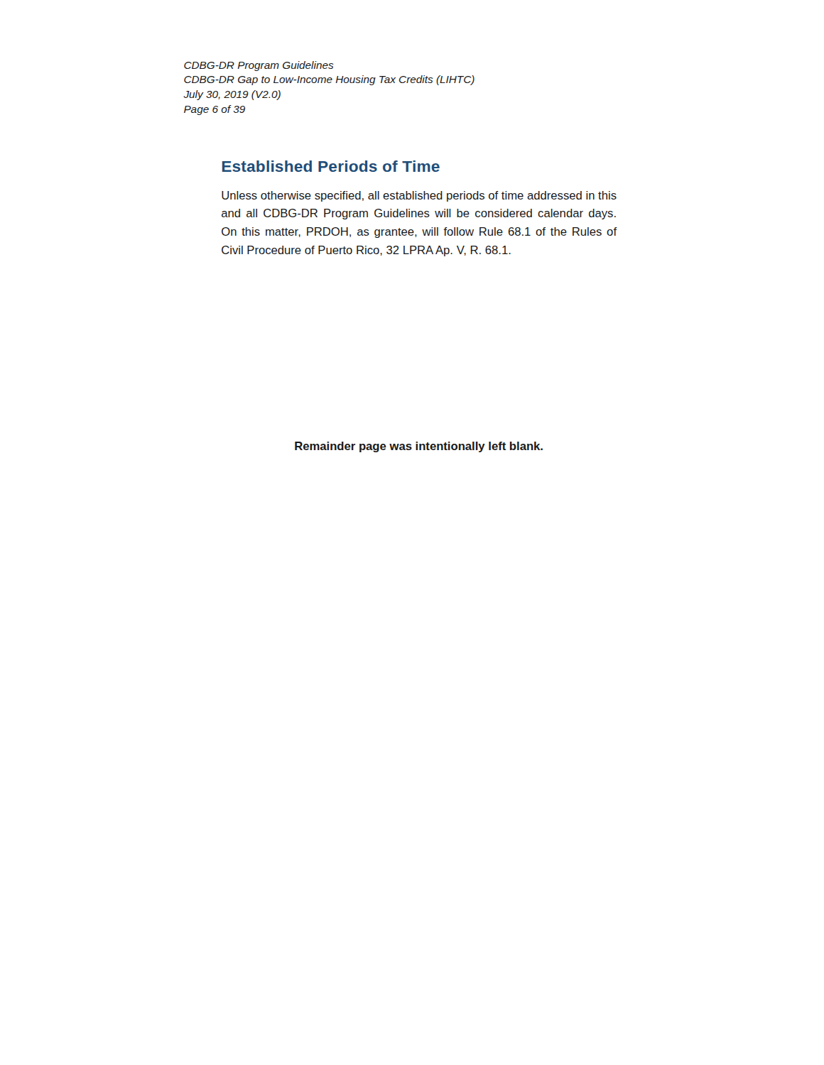CDBG-DR Program Guidelines CDBG-DR Gap to Low-Income Housing Tax Credits (LIHTC) July 30, 2019 (V2.0) Page 6 of 39
Established Periods of Time
Unless otherwise specified, all established periods of time addressed in this and all CDBG-DR Program Guidelines will be considered calendar days. On this matter, PRDOH, as grantee, will follow Rule 68.1 of the Rules of Civil Procedure of Puerto Rico, 32 LPRA Ap. V, R. 68.1.
Remainder page was intentionally left blank.